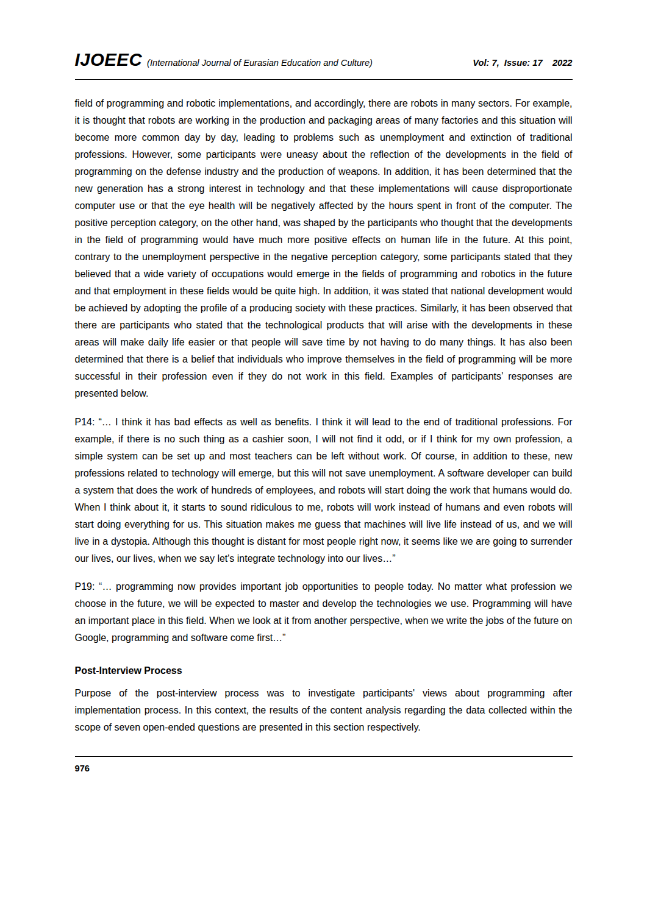IJOEEC (International Journal of Eurasian Education and Culture) Vol: 7, Issue: 17 2022
field of programming and robotic implementations, and accordingly, there are robots in many sectors. For example, it is thought that robots are working in the production and packaging areas of many factories and this situation will become more common day by day, leading to problems such as unemployment and extinction of traditional professions. However, some participants were uneasy about the reflection of the developments in the field of programming on the defense industry and the production of weapons. In addition, it has been determined that the new generation has a strong interest in technology and that these implementations will cause disproportionate computer use or that the eye health will be negatively affected by the hours spent in front of the computer. The positive perception category, on the other hand, was shaped by the participants who thought that the developments in the field of programming would have much more positive effects on human life in the future. At this point, contrary to the unemployment perspective in the negative perception category, some participants stated that they believed that a wide variety of occupations would emerge in the fields of programming and robotics in the future and that employment in these fields would be quite high. In addition, it was stated that national development would be achieved by adopting the profile of a producing society with these practices. Similarly, it has been observed that there are participants who stated that the technological products that will arise with the developments in these areas will make daily life easier or that people will save time by not having to do many things. It has also been determined that there is a belief that individuals who improve themselves in the field of programming will be more successful in their profession even if they do not work in this field. Examples of participants’ responses are presented below.
P14: “… I think it has bad effects as well as benefits. I think it will lead to the end of traditional professions. For example, if there is no such thing as a cashier soon, I will not find it odd, or if I think for my own profession, a simple system can be set up and most teachers can be left without work. Of course, in addition to these, new professions related to technology will emerge, but this will not save unemployment. A software developer can build a system that does the work of hundreds of employees, and robots will start doing the work that humans would do. When I think about it, it starts to sound ridiculous to me, robots will work instead of humans and even robots will start doing everything for us. This situation makes me guess that machines will live life instead of us, and we will live in a dystopia. Although this thought is distant for most people right now, it seems like we are going to surrender our lives, our lives, when we say let's integrate technology into our lives…”
P19: “… programming now provides important job opportunities to people today. No matter what profession we choose in the future, we will be expected to master and develop the technologies we use. Programming will have an important place in this field. When we look at it from another perspective, when we write the jobs of the future on Google, programming and software come first…”
Post-Interview Process
Purpose of the post-interview process was to investigate participants' views about programming after implementation process. In this context, the results of the content analysis regarding the data collected within the scope of seven open-ended questions are presented in this section respectively.
976